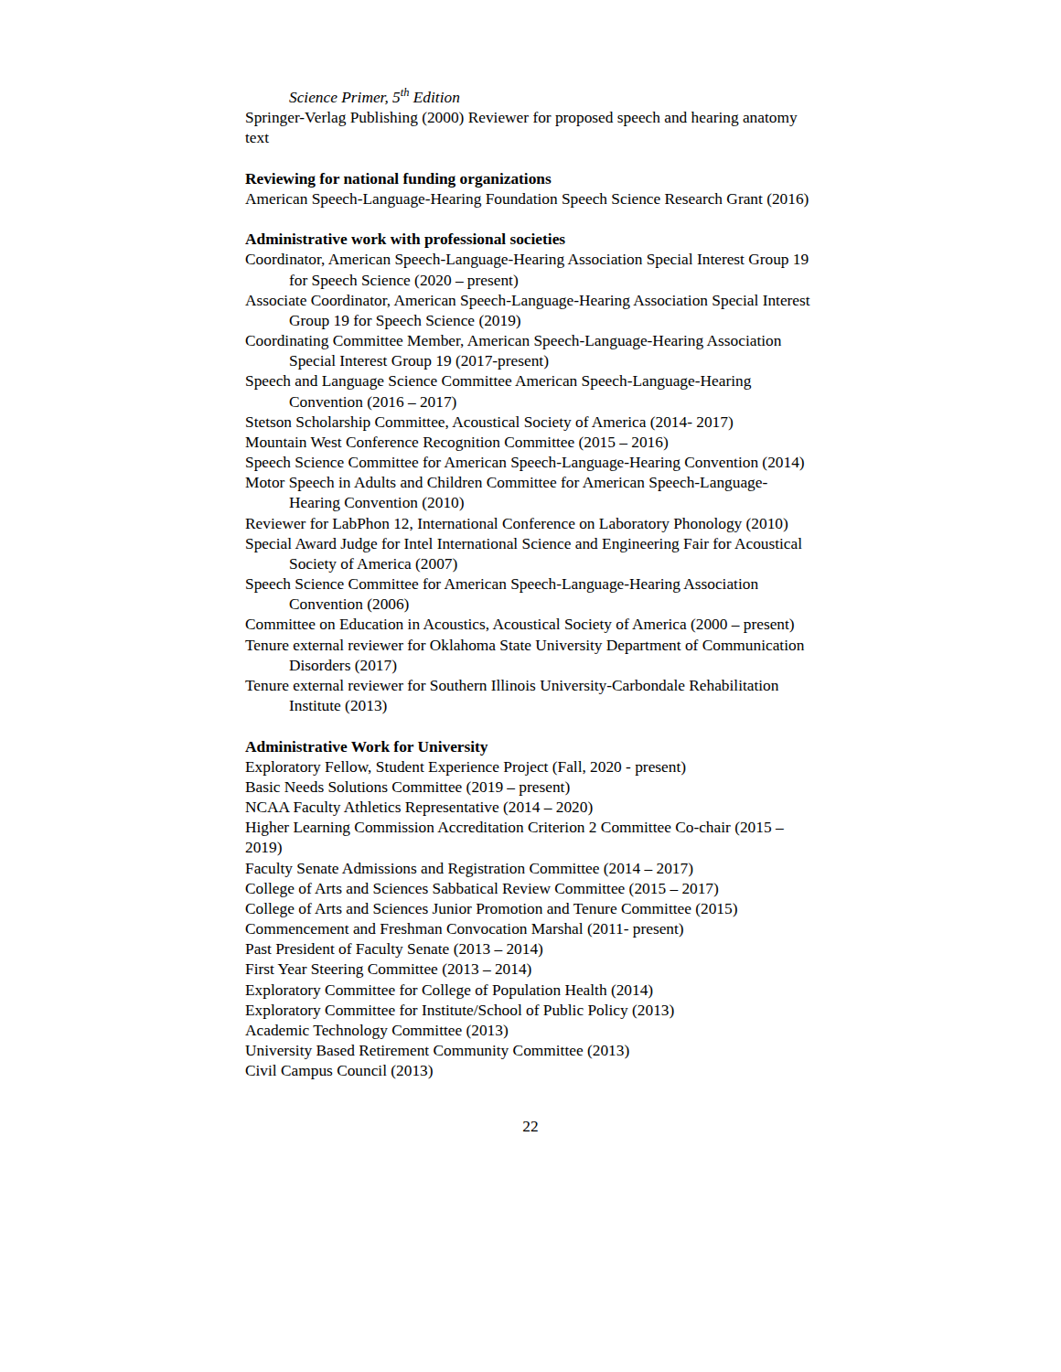Science Primer, 5th Edition
Springer-Verlag Publishing (2000) Reviewer for proposed speech and hearing anatomy text
Reviewing for national funding organizations
American Speech-Language-Hearing Foundation Speech Science Research Grant (2016)
Administrative work with professional societies
Coordinator, American Speech-Language-Hearing Association Special Interest Group 19 for Speech Science (2020 – present)
Associate Coordinator, American Speech-Language-Hearing Association Special Interest Group 19 for Speech Science (2019)
Coordinating Committee Member, American Speech-Language-Hearing Association Special Interest Group 19 (2017-present)
Speech and Language Science Committee American Speech-Language-Hearing Convention (2016 – 2017)
Stetson Scholarship Committee, Acoustical Society of America (2014- 2017)
Mountain West Conference Recognition Committee (2015 – 2016)
Speech Science Committee for American Speech-Language-Hearing Convention (2014)
Motor Speech in Adults and Children Committee for American Speech-Language-Hearing Convention (2010)
Reviewer for LabPhon 12, International Conference on Laboratory Phonology (2010)
Special Award Judge for Intel International Science and Engineering Fair for Acoustical Society of America (2007)
Speech Science Committee for American Speech-Language-Hearing Association Convention (2006)
Committee on Education in Acoustics, Acoustical Society of America (2000 – present)
Tenure external reviewer for Oklahoma State University Department of Communication Disorders (2017)
Tenure external reviewer for Southern Illinois University-Carbondale Rehabilitation Institute (2013)
Administrative Work for University
Exploratory Fellow, Student Experience Project (Fall, 2020 - present)
Basic Needs Solutions Committee (2019 – present)
NCAA Faculty Athletics Representative (2014 – 2020)
Higher Learning Commission Accreditation Criterion 2 Committee Co-chair (2015 – 2019)
Faculty Senate Admissions and Registration Committee (2014 – 2017)
College of Arts and Sciences Sabbatical Review Committee (2015 – 2017)
College of Arts and Sciences Junior Promotion and Tenure Committee (2015)
Commencement and Freshman Convocation Marshal (2011- present)
Past President of Faculty Senate (2013 – 2014)
First Year Steering Committee (2013 – 2014)
Exploratory Committee for College of Population Health (2014)
Exploratory Committee for Institute/School of Public Policy (2013)
Academic Technology Committee (2013)
University Based Retirement Community Committee (2013)
Civil Campus Council (2013)
22